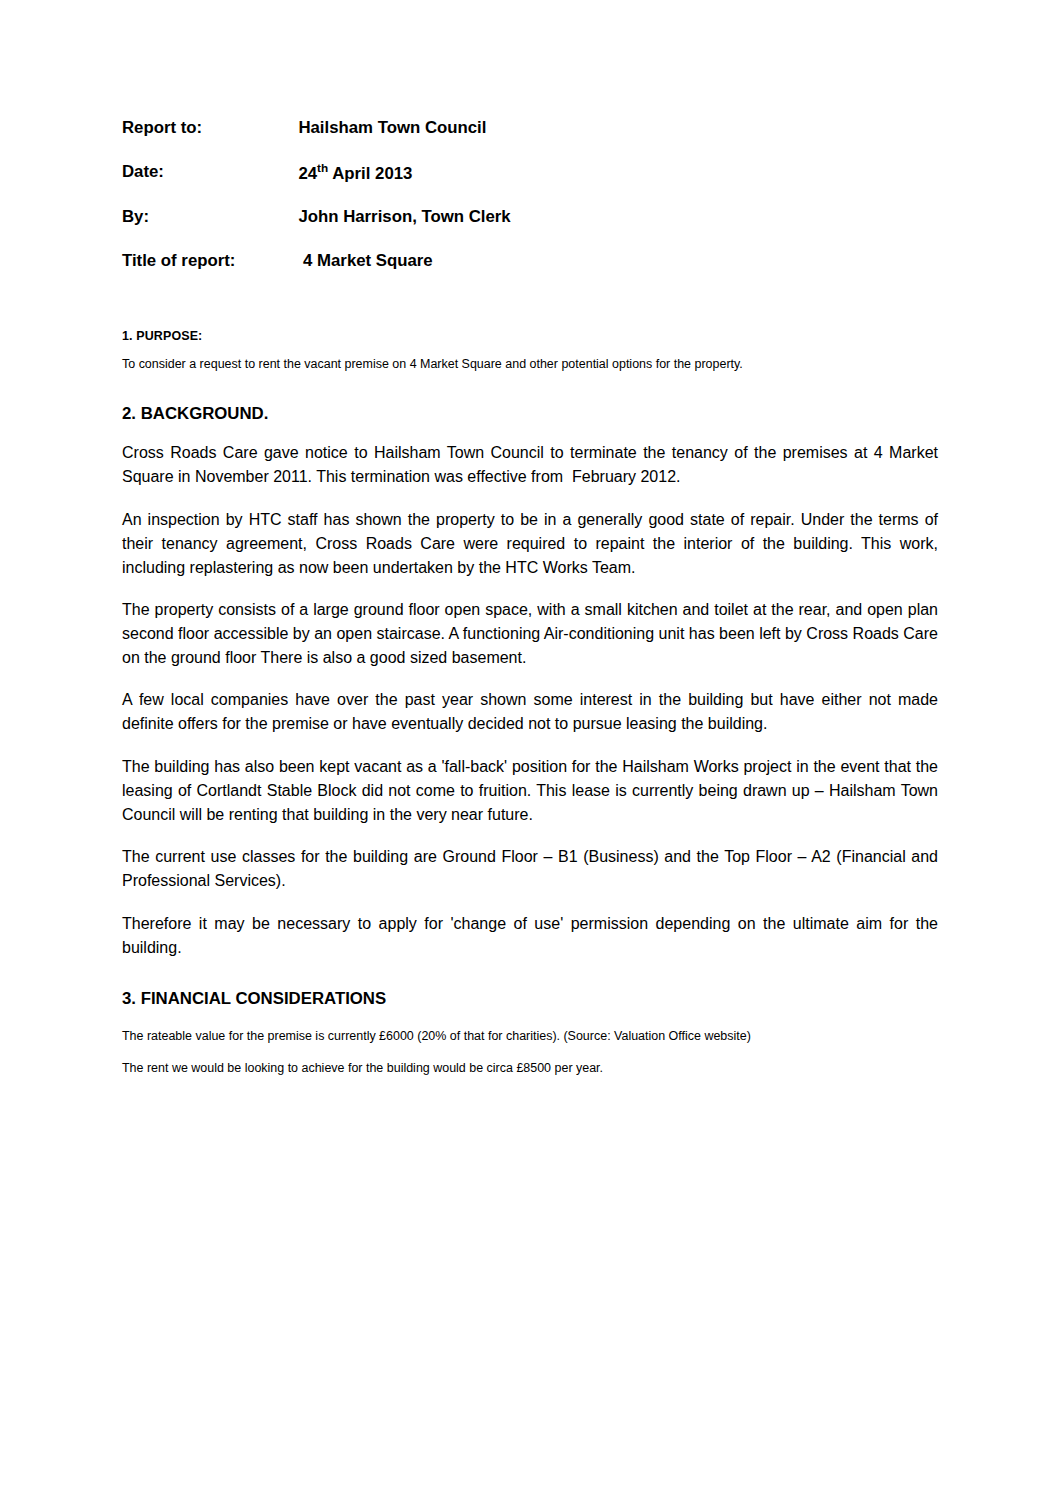| Report to: | Hailsham Town Council |
| Date: | 24 th April 2013 |
| By: | John Harrison, Town Clerk |
| Title of report: | 4 Market Square |
1. PURPOSE:
To consider a request to rent the vacant premise on 4 Market Square and other potential options for the property.
2. BACKGROUND.
Cross Roads Care gave notice to Hailsham Town Council to terminate the tenancy of the premises at 4 Market Square in November 2011. This termination was effective from February 2012.
An inspection by HTC staff has shown the property to be in a generally good state of repair. Under the terms of their tenancy agreement, Cross Roads Care were required to repaint the interior of the building. This work, including replastering as now been undertaken by the HTC Works Team.
The property consists of a large ground floor open space, with a small kitchen and toilet at the rear, and open plan second floor accessible by an open staircase. A functioning Air-conditioning unit has been left by Cross Roads Care on the ground floor There is also a good sized basement.
A few local companies have over the past year shown some interest in the building but have either not made definite offers for the premise or have eventually decided not to pursue leasing the building.
The building has also been kept vacant as a 'fall-back' position for the Hailsham Works project in the event that the leasing of Cortlandt Stable Block did not come to fruition. This lease is currently being drawn up – Hailsham Town Council will be renting that building in the very near future.
The current use classes for the building are Ground Floor – B1 (Business) and the Top Floor – A2 (Financial and Professional Services).
Therefore it may be necessary to apply for 'change of use' permission depending on the ultimate aim for the building.
3. FINANCIAL CONSIDERATIONS
The rateable value for the premise is currently £6000 (20% of that for charities). (Source: Valuation Office website)
The rent we would be looking to achieve for the building would be circa £8500 per year.